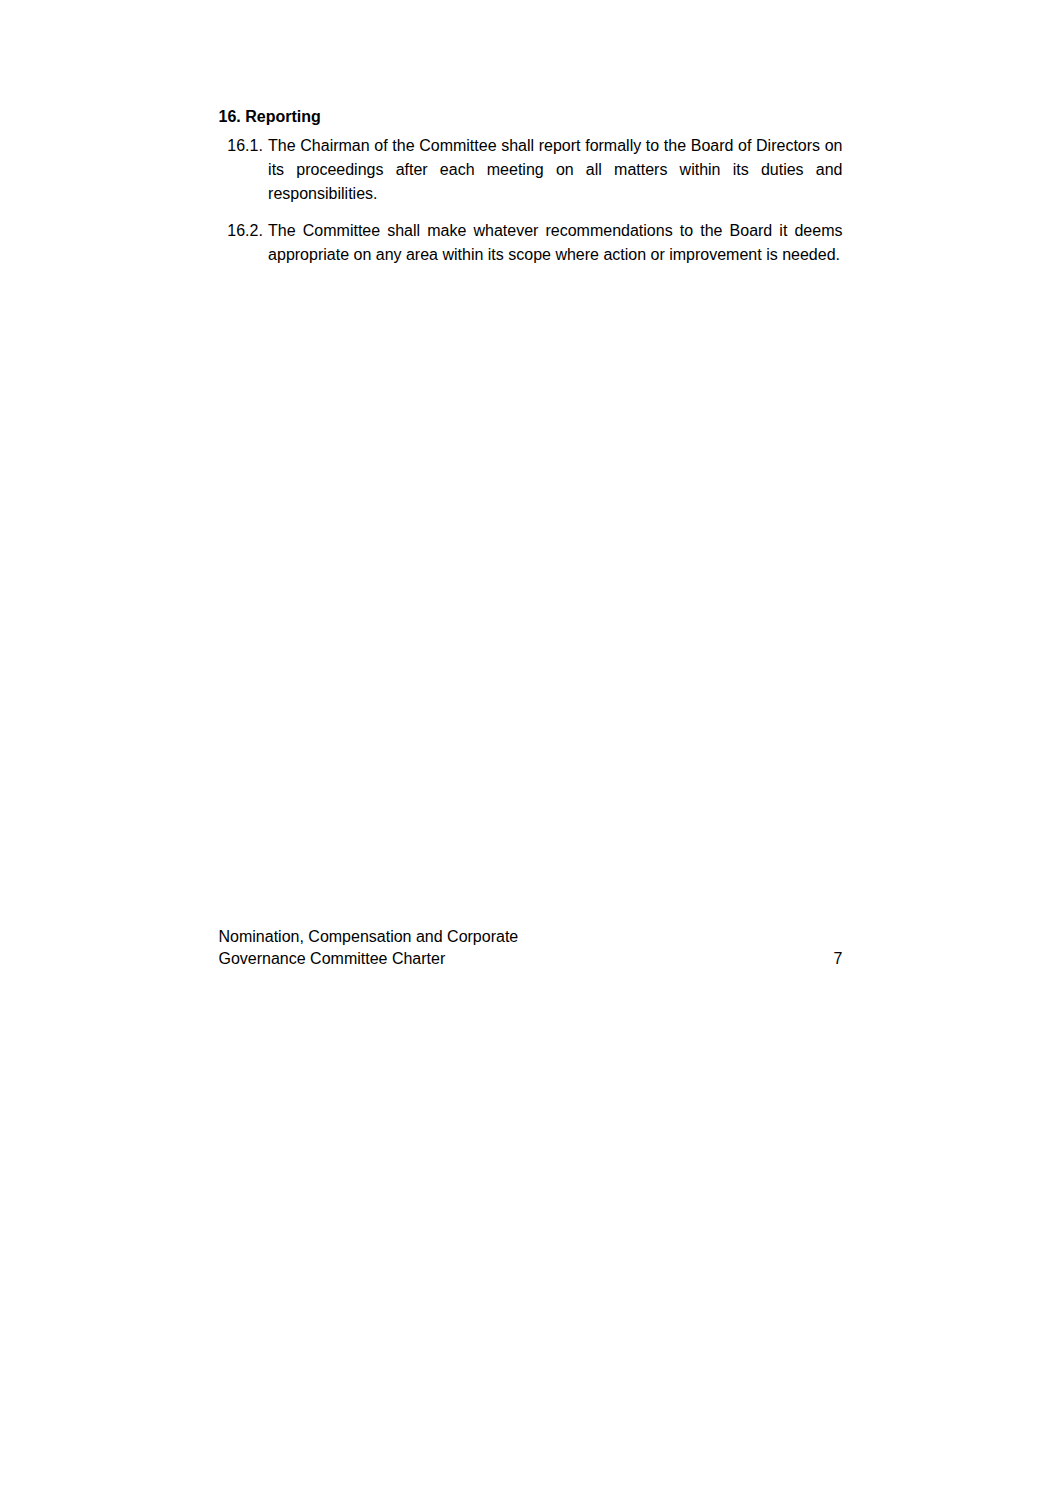16. Reporting
16.1. The Chairman of the Committee shall report formally to the Board of Directors on its proceedings after each meeting on all matters within its duties and responsibilities.
16.2. The Committee shall make whatever recommendations to the Board it deems appropriate on any area within its scope where action or improvement is needed.
Nomination, Compensation and Corporate
Governance Committee Charter
7